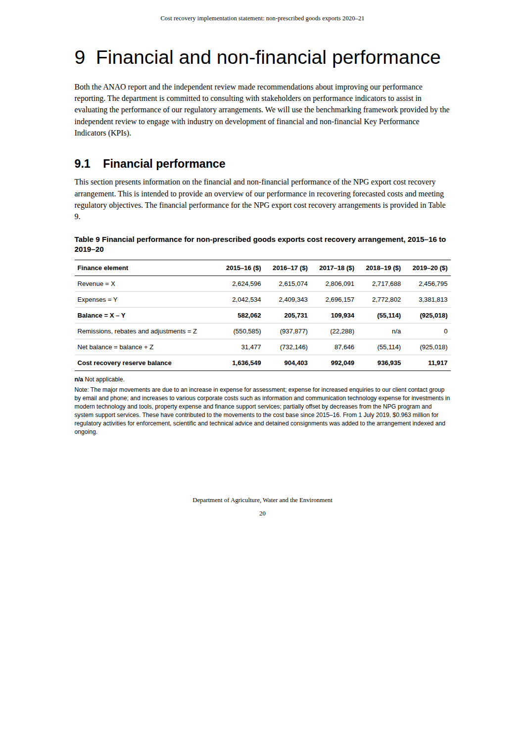Cost recovery implementation statement: non-prescribed goods exports 2020–21
9 Financial and non-financial performance
Both the ANAO report and the independent review made recommendations about improving our performance reporting. The department is committed to consulting with stakeholders on performance indicators to assist in evaluating the performance of our regulatory arrangements. We will use the benchmarking framework provided by the independent review to engage with industry on development of financial and non-financial Key Performance Indicators (KPIs).
9.1 Financial performance
This section presents information on the financial and non-financial performance of the NPG export cost recovery arrangement. This is intended to provide an overview of our performance in recovering forecasted costs and meeting regulatory objectives. The financial performance for the NPG export cost recovery arrangements is provided in Table 9.
Table 9 Financial performance for non-prescribed goods exports cost recovery arrangement, 2015–16 to 2019–20
| Finance element | 2015–16 ($) | 2016–17 ($) | 2017–18 ($) | 2018–19 ($) | 2019–20 ($) |
| --- | --- | --- | --- | --- | --- |
| Revenue = X | 2,624,596 | 2,615,074 | 2,806,091 | 2,717,688 | 2,456,795 |
| Expenses = Y | 2,042,534 | 2,409,343 | 2,696,157 | 2,772,802 | 3,381,813 |
| Balance = X – Y | 582,062 | 205,731 | 109,934 | (55,114) | (925,018) |
| Remissions, rebates and adjustments = Z | (550,585) | (937,877) | (22,288) | n/a | 0 |
| Net balance = balance + Z | 31,477 | (732,146) | 87,646 | (55,114) | (925,018) |
| Cost recovery reserve balance | 1,636,549 | 904,403 | 992,049 | 936,935 | 11,917 |
n/a Not applicable.
Note: The major movements are due to an increase in expense for assessment; expense for increased enquiries to our client contact group by email and phone; and increases to various corporate costs such as information and communication technology expense for investments in modern technology and tools, property expense and finance support services; partially offset by decreases from the NPG program and system support services. These have contributed to the movements to the cost base since 2015–16. From 1 July 2019, $0.963 million for regulatory activities for enforcement, scientific and technical advice and detained consignments was added to the arrangement indexed and ongoing.
Department of Agriculture, Water and the Environment
20